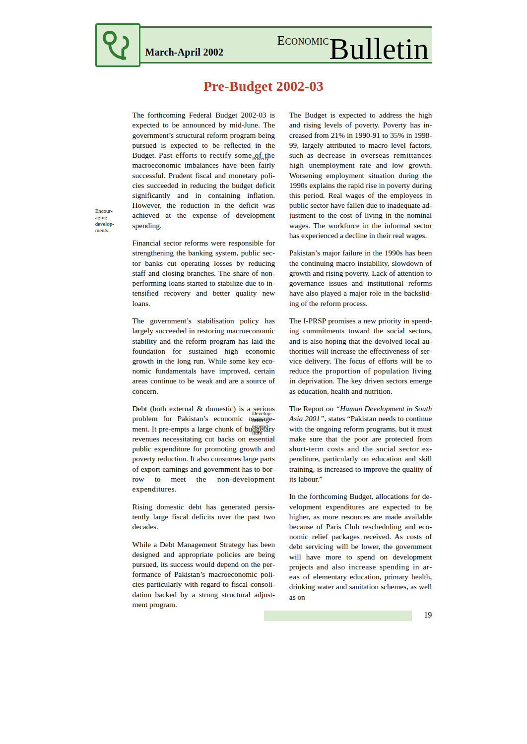March-April 2002
Economic Bulletin
Pre-Budget 2002-03
Encour-
aging
develop-
ments
The forthcoming Federal Budget 2002-03 is expected to be announced by mid-June. The government’s structural reform program being pursued is expected to be reflected in the Budget. Past efforts to rectify some of the macroeconomic imbalances have been fairly successful. Prudent fiscal and monetary policies succeeded in reducing the budget deficit significantly and in containing inflation. However, the reduction in the deficit was achieved at the expense of development spending.
Financial sector reforms were responsible for strengthening the banking system, public sector banks cut operating losses by reducing staff and closing branches. The share of non-performing loans started to stabilize due to intensified recovery and better quality new loans.
The government’s stabilisation policy has largely succeeded in restoring macroeconomic stability and the reform program has laid the foundation for sustained high economic growth in the long run. While some key economic fundamentals have improved, certain areas continue to be weak and are a source of concern.
Debt (both external & domestic) is a serious problem for Pakistan’s economic management. It pre-empts a large chunk of budgetary revenues necessitating cut backs on essential public expenditure for promoting growth and poverty reduction. It also consumes large parts of export earnings and government has to borrow to meet the non-development expenditures.
Rising domestic debt has generated persistently large fiscal deficits over the past two decades.
While a Debt Management Strategy has been designed and appropriate policies are being pursued, its success would depend on the performance of Pakistan’s macroeconomic policies particularly with regard to fiscal consolidation backed by a strong structural adjustment program.
Poverty
Develop-
ment
expend-
iture
The Budget is expected to address the high and rising levels of poverty. Poverty has increased from 21% in 1990-91 to 35% in 1998-99, largely attributed to macro level factors, such as decrease in overseas remittances high unemployment rate and low growth. Worsening employment situation during the 1990s explains the rapid rise in poverty during this period. Real wages of the employees in public sector have fallen due to inadequate adjustment to the cost of living in the nominal wages. The workforce in the informal sector has experienced a decline in their real wages.
Pakistan’s major failure in the 1990s has been the continuing macro instability, slowdown of growth and rising poverty. Lack of attention to governance issues and institutional reforms have also played a major role in the backsliding of the reform process.
The I-PRSP promises a new priority in spending commitments toward the social sectors, and is also hoping that the devolved local authorities will increase the effectiveness of service delivery. The focus of efforts will be to reduce the proportion of population living in deprivation. The key driven sectors emerge as education, health and nutrition.
The Report on “Human Development in South Asia 2001”, states “Pakistan needs to continue with the ongoing reform programs, but it must make sure that the poor are protected from short-term costs and the social sector expenditure, particularly on education and skill training, is increased to improve the quality of its labour.”
In the forthcoming Budget, allocations for development expenditures are expected to be higher, as more resources are made available because of Paris Club rescheduling and economic relief packages received. As costs of debt servicing will be lower, the government will have more to spend on development projects and also increase spending in areas of elementary education, primary health, drinking water and sanitation schemes, as well as on
19